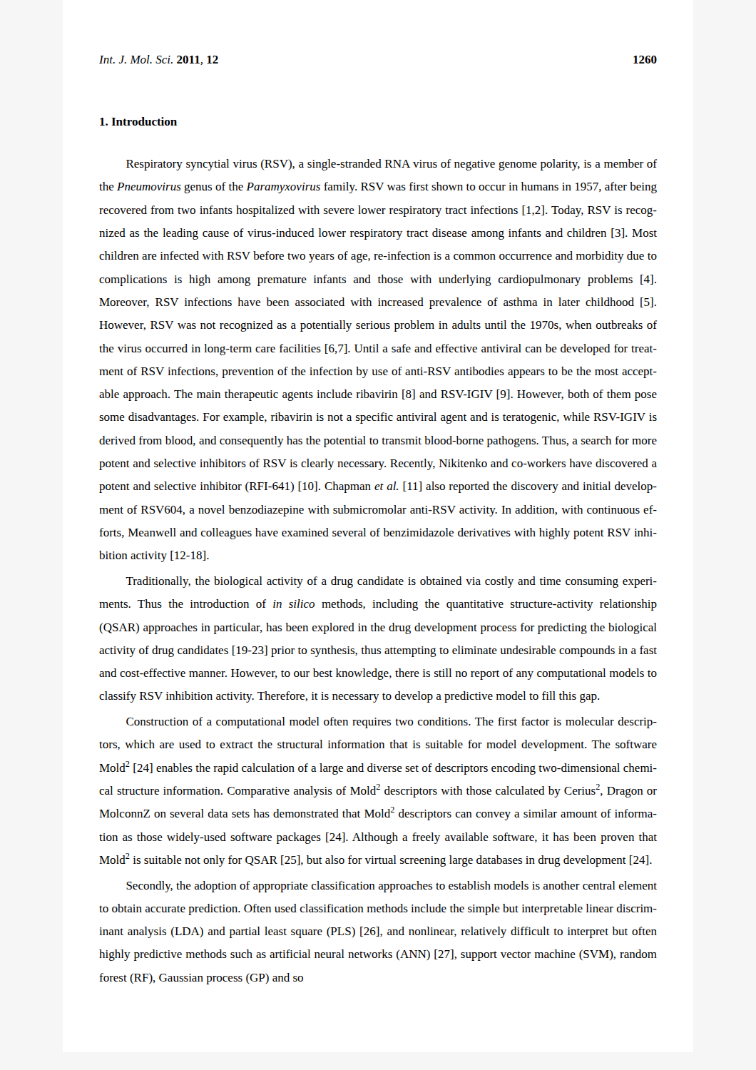Int. J. Mol. Sci. 2011, 12 1260
1. Introduction
Respiratory syncytial virus (RSV), a single-stranded RNA virus of negative genome polarity, is a member of the Pneumovirus genus of the Paramyxovirus family. RSV was first shown to occur in humans in 1957, after being recovered from two infants hospitalized with severe lower respiratory tract infections [1,2]. Today, RSV is recognized as the leading cause of virus-induced lower respiratory tract disease among infants and children [3]. Most children are infected with RSV before two years of age, re-infection is a common occurrence and morbidity due to complications is high among premature infants and those with underlying cardiopulmonary problems [4]. Moreover, RSV infections have been associated with increased prevalence of asthma in later childhood [5]. However, RSV was not recognized as a potentially serious problem in adults until the 1970s, when outbreaks of the virus occurred in long-term care facilities [6,7]. Until a safe and effective antiviral can be developed for treatment of RSV infections, prevention of the infection by use of anti-RSV antibodies appears to be the most acceptable approach. The main therapeutic agents include ribavirin [8] and RSV-IGIV [9]. However, both of them pose some disadvantages. For example, ribavirin is not a specific antiviral agent and is teratogenic, while RSV-IGIV is derived from blood, and consequently has the potential to transmit blood-borne pathogens. Thus, a search for more potent and selective inhibitors of RSV is clearly necessary. Recently, Nikitenko and co-workers have discovered a potent and selective inhibitor (RFI-641) [10]. Chapman et al. [11] also reported the discovery and initial development of RSV604, a novel benzodiazepine with submicromolar anti-RSV activity. In addition, with continuous efforts, Meanwell and colleagues have examined several of benzimidazole derivatives with highly potent RSV inhibition activity [12-18].
Traditionally, the biological activity of a drug candidate is obtained via costly and time consuming experiments. Thus the introduction of in silico methods, including the quantitative structure-activity relationship (QSAR) approaches in particular, has been explored in the drug development process for predicting the biological activity of drug candidates [19-23] prior to synthesis, thus attempting to eliminate undesirable compounds in a fast and cost-effective manner. However, to our best knowledge, there is still no report of any computational models to classify RSV inhibition activity. Therefore, it is necessary to develop a predictive model to fill this gap.
Construction of a computational model often requires two conditions. The first factor is molecular descriptors, which are used to extract the structural information that is suitable for model development. The software Mold2 [24] enables the rapid calculation of a large and diverse set of descriptors encoding two-dimensional chemical structure information. Comparative analysis of Mold2 descriptors with those calculated by Cerius2, Dragon or MolconnZ on several data sets has demonstrated that Mold2 descriptors can convey a similar amount of information as those widely-used software packages [24]. Although a freely available software, it has been proven that Mold2 is suitable not only for QSAR [25], but also for virtual screening large databases in drug development [24].
Secondly, the adoption of appropriate classification approaches to establish models is another central element to obtain accurate prediction. Often used classification methods include the simple but interpretable linear discriminant analysis (LDA) and partial least square (PLS) [26], and nonlinear, relatively difficult to interpret but often highly predictive methods such as artificial neural networks (ANN) [27], support vector machine (SVM), random forest (RF), Gaussian process (GP) and so